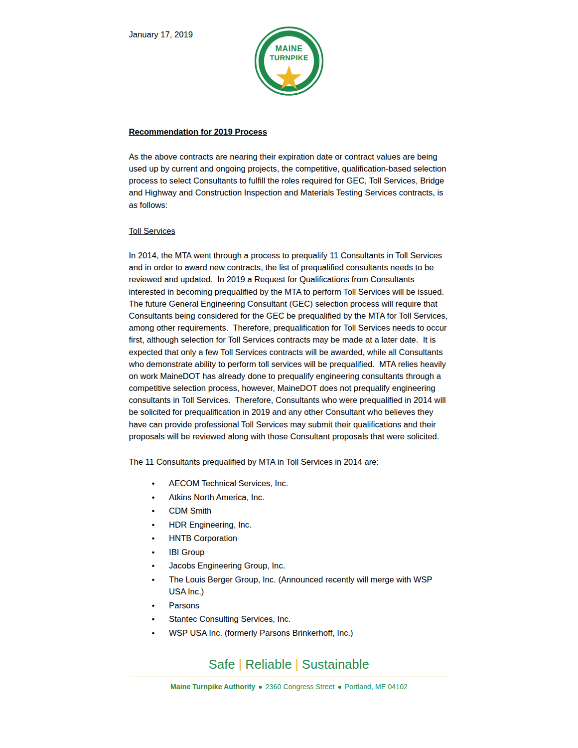January 17, 2019
MAINE TURNPIKE
Recommendation for 2019 Process
As the above contracts are nearing their expiration date or contract values are being used up by current and ongoing projects, the competitive, qualification-based selection process to select Consultants to fulfill the roles required for GEC, Toll Services, Bridge and Highway and Construction Inspection and Materials Testing Services contracts, is as follows:
Toll Services
In 2014, the MTA went through a process to prequalify 11 Consultants in Toll Services and in order to award new contracts, the list of prequalified consultants needs to be reviewed and updated. In 2019 a Request for Qualifications from Consultants interested in becoming prequalified by the MTA to perform Toll Services will be issued. The future General Engineering Consultant (GEC) selection process will require that Consultants being considered for the GEC be prequalified by the MTA for Toll Services, among other requirements. Therefore, prequalification for Toll Services needs to occur first, although selection for Toll Services contracts may be made at a later date. It is expected that only a few Toll Services contracts will be awarded, while all Consultants who demonstrate ability to perform toll services will be prequalified. MTA relies heavily on work MaineDOT has already done to prequalify engineering consultants through a competitive selection process, however, MaineDOT does not prequalify engineering consultants in Toll Services. Therefore, Consultants who were prequalified in 2014 will be solicited for prequalification in 2019 and any other Consultant who believes they have can provide professional Toll Services may submit their qualifications and their proposals will be reviewed along with those Consultant proposals that were solicited.
The 11 Consultants prequalified by MTA in Toll Services in 2014 are:
AECOM Technical Services, Inc.
Atkins North America, Inc.
CDM Smith
HDR Engineering, Inc.
HNTB Corporation
IBI Group
Jacobs Engineering Group, Inc.
The Louis Berger Group, Inc. (Announced recently will merge with WSP USA Inc.)
Parsons
Stantec Consulting Services, Inc.
WSP USA Inc. (formerly Parsons Brinkerhoff, Inc.)
Safe|Reliable|Sustainable
Maine Turnpike Authority●2360 Congress Street●Portland, ME 04102